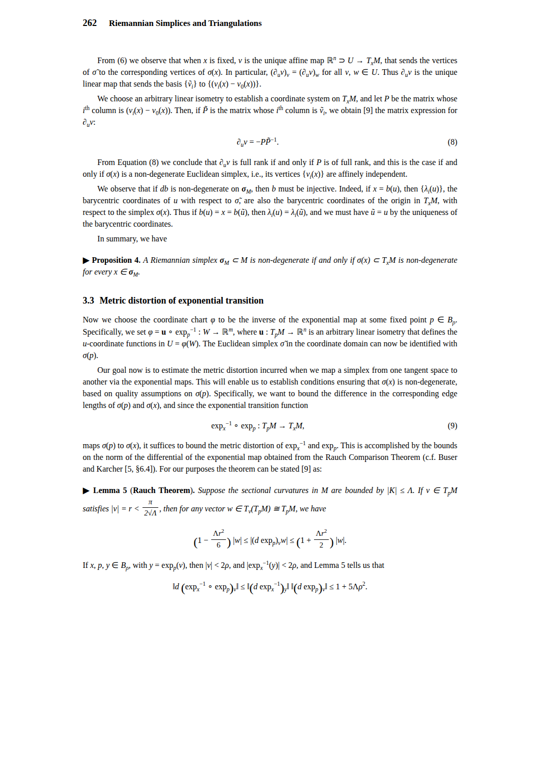262 Riemannian Simplices and Triangulations
From (6) we observe that when x is fixed, ν is the unique affine map ℝn ⊃ U → TxM, that sends the vertices of σ̃ to the corresponding vertices of σ(x). In particular, (∂uν)v = (∂uν)w for all v, w ∈ U. Thus ∂uν is the unique linear map that sends the basis {ṽi} to {(vi(x) − v0(x))}.
We choose an arbitrary linear isometry to establish a coordinate system on TxM, and let P be the matrix whose ith column is (vi(x) − v0(x)). Then, if P̃ is the matrix whose ith column is ṽi, we obtain [9] the matrix expression for ∂uν:
∂uν = −PP̃−1.
(8)
From Equation (8) we conclude that ∂uν is full rank if and only if P is of full rank, and this is the case if and only if σ(x) is a non-degenerate Euclidean simplex, i.e., its vertices {vi(x)} are affinely independent.
We observe that if db is non-degenerate on σM, then b must be injective. Indeed, if x = b(u), then {λi(u)}, the barycentric coordinates of u with respect to σ̃, are also the barycentric coordinates of the origin in TxM, with respect to the simplex σ(x). Thus if b(u) = x = b(ũ), then λi(u) = λi(ũ), and we must have ũ = u by the uniqueness of the barycentric coordinates.
In summary, we have
▶ Proposition 4. A Riemannian simplex σM ⊂ M is non-degenerate if and only if σ(x) ⊂ TxM is non-degenerate for every x ∈ σM.
3.3 Metric distortion of exponential transition
Now we choose the coordinate chart φ to be the inverse of the exponential map at some fixed point p ∈ Bρ. Specifically, we set φ = u ∘ expp−1 : W → ℝm, where u : TpM → ℝn is an arbitrary linear isometry that defines the u-coordinate functions in U = φ(W). The Euclidean simplex σ̃ in the coordinate domain can now be identified with σ(p).
Our goal now is to estimate the metric distortion incurred when we map a simplex from one tangent space to another via the exponential maps. This will enable us to establish conditions ensuring that σ(x) is non-degenerate, based on quality assumptions on σ(p). Specifically, we want to bound the difference in the corresponding edge lengths of σ(p) and σ(x), and since the exponential transition function
expx−1 ∘ expp : TpM → TxM,
(9)
maps σ(p) to σ(x), it suffices to bound the metric distortion of expx−1 and expp. This is accomplished by the bounds on the norm of the differential of the exponential map obtained from the Rauch Comparison Theorem (c.f. Buser and Karcher [5, §6.4]). For our purposes the theorem can be stated [9] as:
▶ Lemma 5 (Rauch Theorem). Suppose the sectional curvatures in M are bounded by |K| ≤ Λ. If v ∈ TpM satisfies |v| = r < π 2√Λ, then for any vector w ∈ Tv(TpM) ≅ TpM, we have
(1 − Λr26) |w| ≤ |(d expp)vw| ≤ (1 + Λr22) |w|.
If x, p, y ∈ Bρ, with y = expp(v), then |v| < 2ρ, and |expx−1(y)| < 2ρ, and Lemma 5 tells us that
‖d (expx−1 ∘ expp)v‖ ≤ ‖(d expx−1)y‖ ‖(d expp)v‖ ≤ 1 + 5Λρ2.